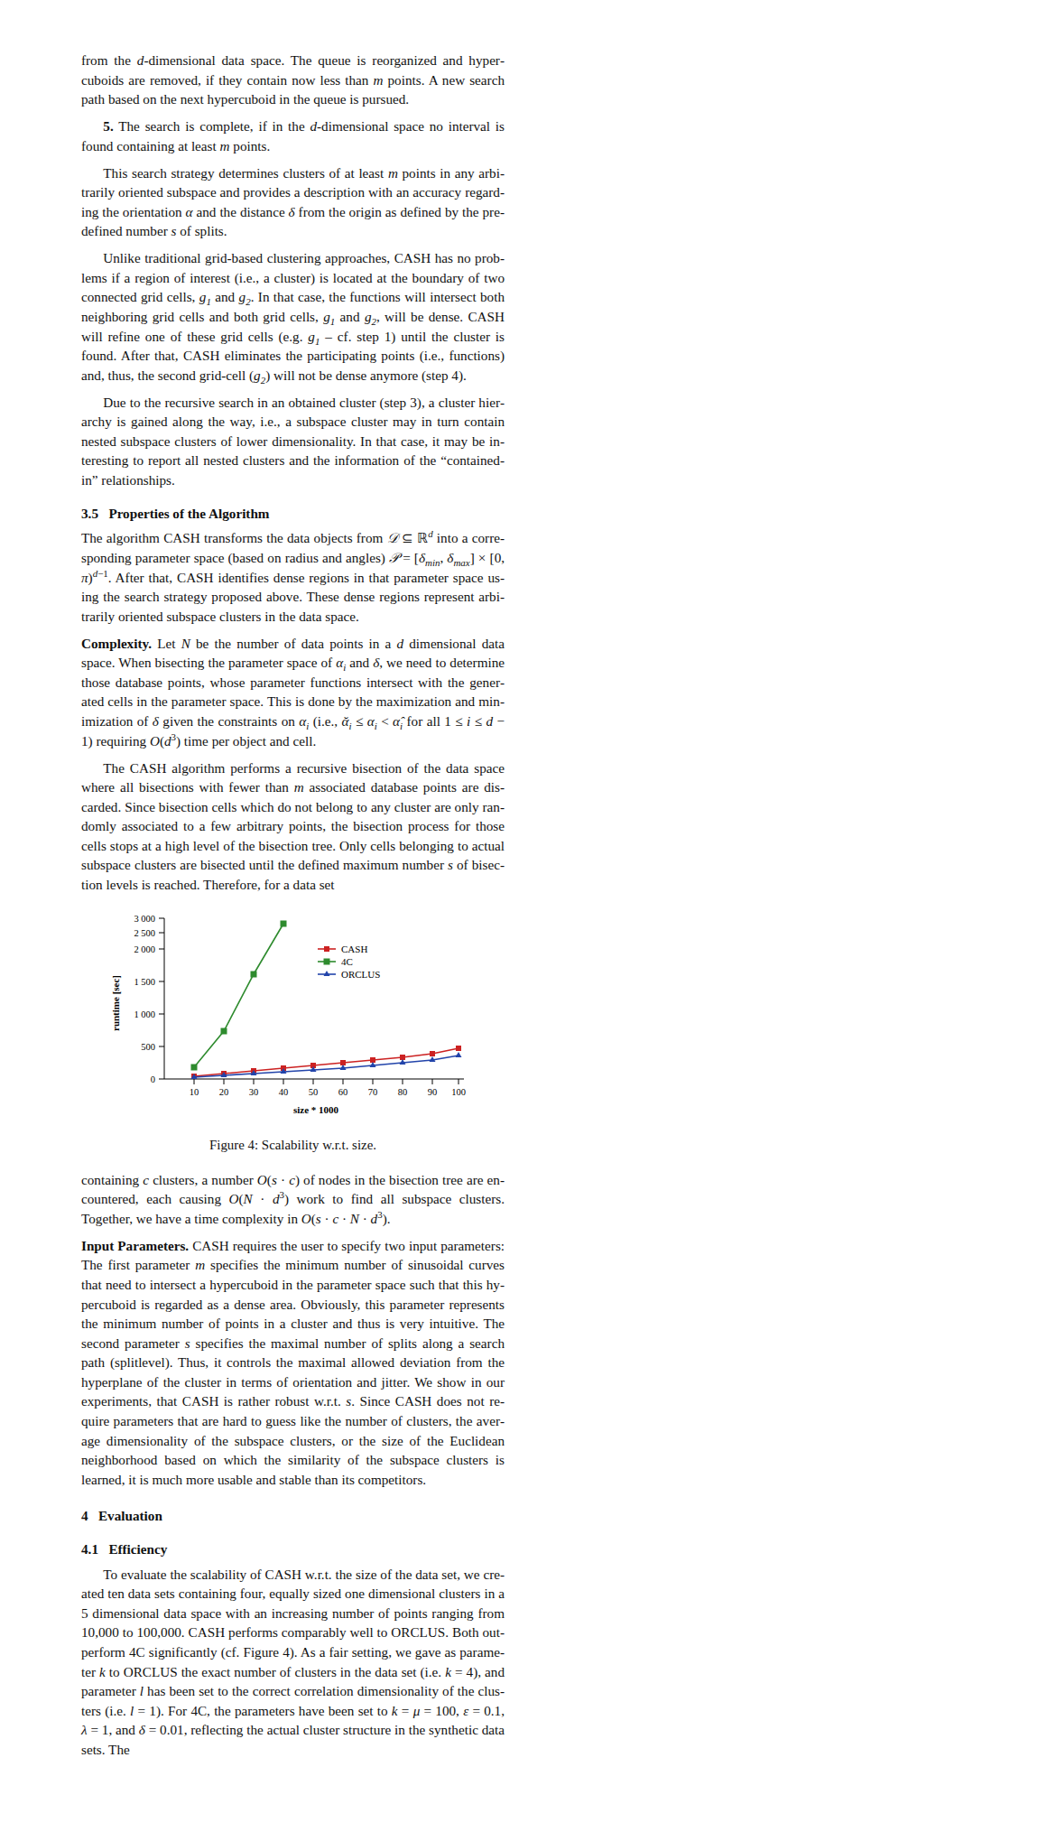from the d-dimensional data space. The queue is reorganized and hypercuboids are removed, if they contain now less than m points. A new search path based on the next hypercuboid in the queue is pursued.
5. The search is complete, if in the d-dimensional space no interval is found containing at least m points.
This search strategy determines clusters of at least m points in any arbitrarily oriented subspace and provides a description with an accuracy regarding the orientation α and the distance δ from the origin as defined by the predefined number s of splits.
Unlike traditional grid-based clustering approaches, CASH has no problems if a region of interest (i.e., a cluster) is located at the boundary of two connected grid cells, g1 and g2. In that case, the functions will intersect both neighboring grid cells and both grid cells, g1 and g2, will be dense. CASH will refine one of these grid cells (e.g. g1 – cf. step 1) until the cluster is found. After that, CASH eliminates the participating points (i.e., functions) and, thus, the second grid-cell (g2) will not be dense anymore (step 4).
Due to the recursive search in an obtained cluster (step 3), a cluster hierarchy is gained along the way, i.e., a subspace cluster may in turn contain nested subspace clusters of lower dimensionality. In that case, it may be interesting to report all nested clusters and the information of the “contained-in” relationships.
3.5 Properties of the Algorithm
The algorithm CASH transforms the data objects from 𝒟 ⊆ ℝd into a corresponding parameter space (based on radius and angles) 𝒫 = [δmin, δmax] × [0, π)d−1. After that, CASH identifies dense regions in that parameter space using the search strategy proposed above. These dense regions represent arbitrarily oriented subspace clusters in the data space.
Complexity. Let N be the number of data points in a d dimensional data space. When bisecting the parameter space of αi and δ, we need to determine those database points, whose parameter functions intersect with the generated cells in the parameter space. This is done by the maximization and minimization of δ given the constraints on αi (i.e., ᾰi ≤ αi < α̂i for all 1 ≤ i ≤ d − 1) requiring O(d3) time per object and cell.
The CASH algorithm performs a recursive bisection of the data space where all bisections with fewer than m associated database points are discarded. Since bisection cells which do not belong to any cluster are only randomly associated to a few arbitrary points, the bisection process for those cells stops at a high level of the bisection tree. Only cells belonging to actual subspace clusters are bisected until the defined maximum number s of bisection levels is reached. Therefore, for a data set
0 500 1 000 1 500 2 000 2 500 3 000 10 20 30 40 50 60 70 80 90 100 runtime [sec] size * 1000 CASH 4C ORCLUS
Figure 4: Scalability w.r.t. size.
containing c clusters, a number O(s · c) of nodes in the bisection tree are encountered, each causing O(N · d3) work to find all subspace clusters. Together, we have a time complexity in O(s · c · N · d3).
Input Parameters. CASH requires the user to specify two input parameters: The first parameter m specifies the minimum number of sinusoidal curves that need to intersect a hypercuboid in the parameter space such that this hypercuboid is regarded as a dense area. Obviously, this parameter represents the minimum number of points in a cluster and thus is very intuitive. The second parameter s specifies the maximal number of splits along a search path (splitlevel). Thus, it controls the maximal allowed deviation from the hyperplane of the cluster in terms of orientation and jitter. We show in our experiments, that CASH is rather robust w.r.t. s. Since CASH does not require parameters that are hard to guess like the number of clusters, the average dimensionality of the subspace clusters, or the size of the Euclidean neighborhood based on which the similarity of the subspace clusters is learned, it is much more usable and stable than its competitors.
4 Evaluation
4.1 Efficiency
To evaluate the scalability of CASH w.r.t. the size of the data set, we created ten data sets containing four, equally sized one dimensional clusters in a 5 dimensional data space with an increasing number of points ranging from 10,000 to 100,000. CASH performs comparably well to ORCLUS. Both outperform 4C significantly (cf. Figure 4). As a fair setting, we gave as parameter k to ORCLUS the exact number of clusters in the data set (i.e. k = 4), and parameter l has been set to the correct correlation dimensionality of the clusters (i.e. l = 1). For 4C, the parameters have been set to k = μ = 100, ε = 0.1, λ = 1, and δ = 0.01, reflecting the actual cluster structure in the synthetic data sets. The